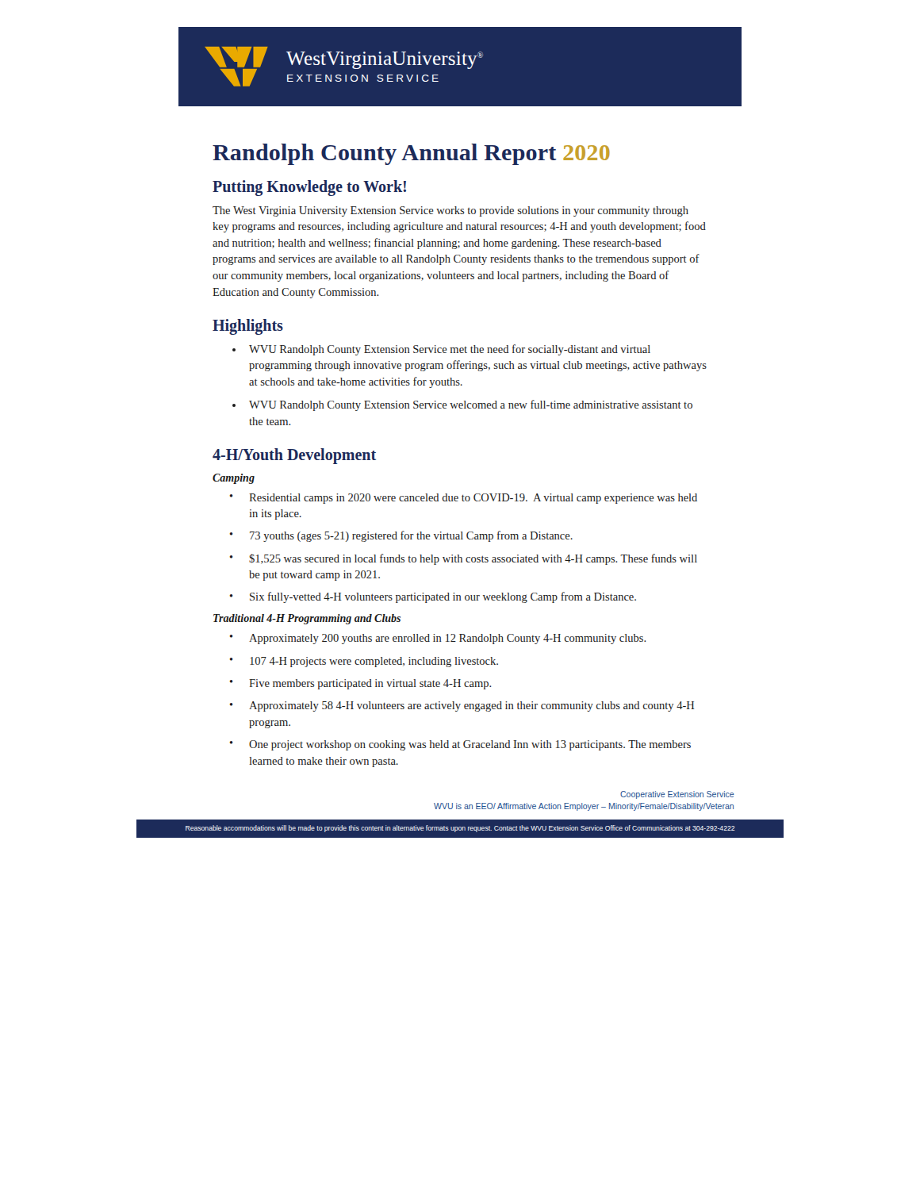WestVirginiaUniversity® EXTENSION SERVICE
Randolph County Annual Report 2020
Putting Knowledge to Work!
The West Virginia University Extension Service works to provide solutions in your community through key programs and resources, including agriculture and natural resources; 4-H and youth development; food and nutrition; health and wellness; financial planning; and home gardening. These research-based programs and services are available to all Randolph County residents thanks to the tremendous support of our community members, local organizations, volunteers and local partners, including the Board of Education and County Commission.
Highlights
WVU Randolph County Extension Service met the need for socially-distant and virtual programming through innovative program offerings, such as virtual club meetings, active pathways at schools and take-home activities for youths.
WVU Randolph County Extension Service welcomed a new full-time administrative assistant to the team.
4-H/Youth Development
Camping
Residential camps in 2020 were canceled due to COVID-19. A virtual camp experience was held in its place.
73 youths (ages 5-21) registered for the virtual Camp from a Distance.
$1,525 was secured in local funds to help with costs associated with 4-H camps. These funds will be put toward camp in 2021.
Six fully-vetted 4-H volunteers participated in our weeklong Camp from a Distance.
Traditional 4-H Programming and Clubs
Approximately 200 youths are enrolled in 12 Randolph County 4-H community clubs.
107 4-H projects were completed, including livestock.
Five members participated in virtual state 4-H camp.
Approximately 58 4-H volunteers are actively engaged in their community clubs and county 4-H program.
One project workshop on cooking was held at Graceland Inn with 13 participants. The members learned to make their own pasta.
Cooperative Extension Service WVU is an EEO/ Affirmative Action Employer – Minority/Female/Disability/Veteran
Reasonable accommodations will be made to provide this content in alternative formats upon request. Contact the WVU Extension Service Office of Communications at 304-292-4222